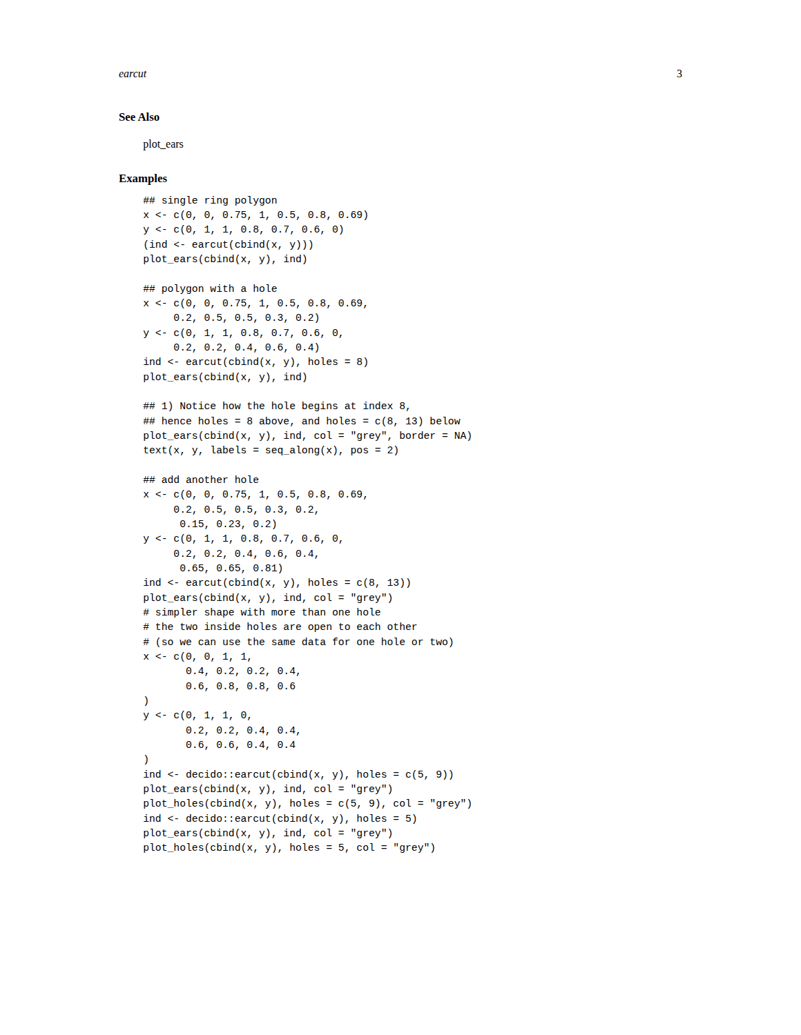earcut 3
See Also
plot_ears
Examples
## single ring polygon
x <- c(0, 0, 0.75, 1, 0.5, 0.8, 0.69)
y <- c(0, 1, 1, 0.8, 0.7, 0.6, 0)
(ind <- earcut(cbind(x, y)))
plot_ears(cbind(x, y), ind)

## polygon with a hole
x <- c(0, 0, 0.75, 1, 0.5, 0.8, 0.69,
     0.2, 0.5, 0.5, 0.3, 0.2)
y <- c(0, 1, 1, 0.8, 0.7, 0.6, 0,
     0.2, 0.2, 0.4, 0.6, 0.4)
ind <- earcut(cbind(x, y), holes = 8)
plot_ears(cbind(x, y), ind)

## 1) Notice how the hole begins at index 8,
## hence holes = 8 above, and holes = c(8, 13) below
plot_ears(cbind(x, y), ind, col = "grey", border = NA)
text(x, y, labels = seq_along(x), pos = 2)

## add another hole
x <- c(0, 0, 0.75, 1, 0.5, 0.8, 0.69,
     0.2, 0.5, 0.5, 0.3, 0.2,
      0.15, 0.23, 0.2)
y <- c(0, 1, 1, 0.8, 0.7, 0.6, 0,
     0.2, 0.2, 0.4, 0.6, 0.4,
      0.65, 0.65, 0.81)
ind <- earcut(cbind(x, y), holes = c(8, 13))
plot_ears(cbind(x, y), ind, col = "grey")
# simpler shape with more than one hole
# the two inside holes are open to each other
# (so we can use the same data for one hole or two)
x <- c(0, 0, 1, 1,
       0.4, 0.2, 0.2, 0.4,
       0.6, 0.8, 0.8, 0.6
)
y <- c(0, 1, 1, 0,
       0.2, 0.2, 0.4, 0.4,
       0.6, 0.6, 0.4, 0.4
)
ind <- decido::earcut(cbind(x, y), holes = c(5, 9))
plot_ears(cbind(x, y), ind, col = "grey")
plot_holes(cbind(x, y), holes = c(5, 9), col = "grey")
ind <- decido::earcut(cbind(x, y), holes = 5)
plot_ears(cbind(x, y), ind, col = "grey")
plot_holes(cbind(x, y), holes = 5, col = "grey")